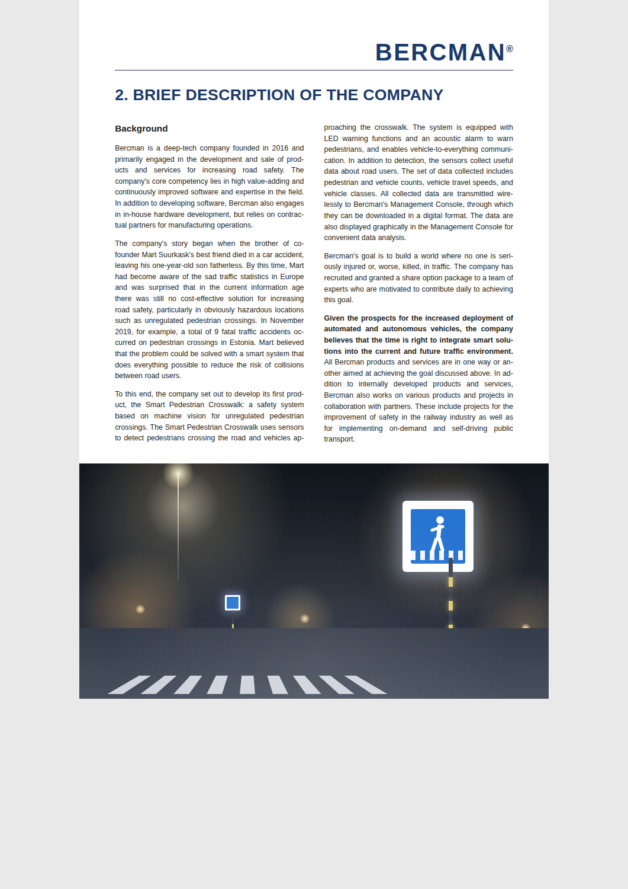BERCMAN®
2. BRIEF DESCRIPTION OF THE COMPANY
Background
Bercman is a deep-tech company founded in 2016 and primarily engaged in the development and sale of products and services for increasing road safety. The company's core competency lies in high value-adding and continuously improved software and expertise in the field. In addition to developing software, Bercman also engages in in-house hardware development, but relies on contractual partners for manufacturing operations.
The company's story began when the brother of co-founder Mart Suurkask's best friend died in a car accident, leaving his one-year-old son fatherless. By this time, Mart had become aware of the sad traffic statistics in Europe and was surprised that in the current information age there was still no cost-effective solution for increasing road safety, particularly in obviously hazardous locations such as unregulated pedestrian crossings. In November 2019, for example, a total of 9 fatal traffic accidents occurred on pedestrian crossings in Estonia. Mart believed that the problem could be solved with a smart system that does everything possible to reduce the risk of collisions between road users.
To this end, the company set out to develop its first product, the Smart Pedestrian Crosswalk: a safety system based on machine vision for unregulated pedestrian crossings. The Smart Pedestrian Crosswalk uses sensors to detect pedestrians crossing the road and vehicles approaching the crosswalk. The system is equipped with LED warning functions and an acoustic alarm to warn pedestrians, and enables vehicle-to-everything communication. In addition to detection, the sensors collect useful data about road users. The set of data collected includes pedestrian and vehicle counts, vehicle travel speeds, and vehicle classes. All collected data are transmitted wirelessly to Bercman's Management Console, through which they can be downloaded in a digital format. The data are also displayed graphically in the Management Console for convenient data analysis.
Bercman's goal is to build a world where no one is seriously injured or, worse, killed, in traffic. The company has recruited and granted a share option package to a team of experts who are motivated to contribute daily to achieving this goal.
Given the prospects for the increased deployment of automated and autonomous vehicles, the company believes that the time is right to integrate smart solutions into the current and future traffic environment. All Bercman products and services are in one way or another aimed at achieving the goal discussed above. In addition to internally developed products and services, Bercman also works on various products and projects in collaboration with partners. These include projects for the improvement of safety in the railway industry as well as for implementing on-demand and self-driving public transport.